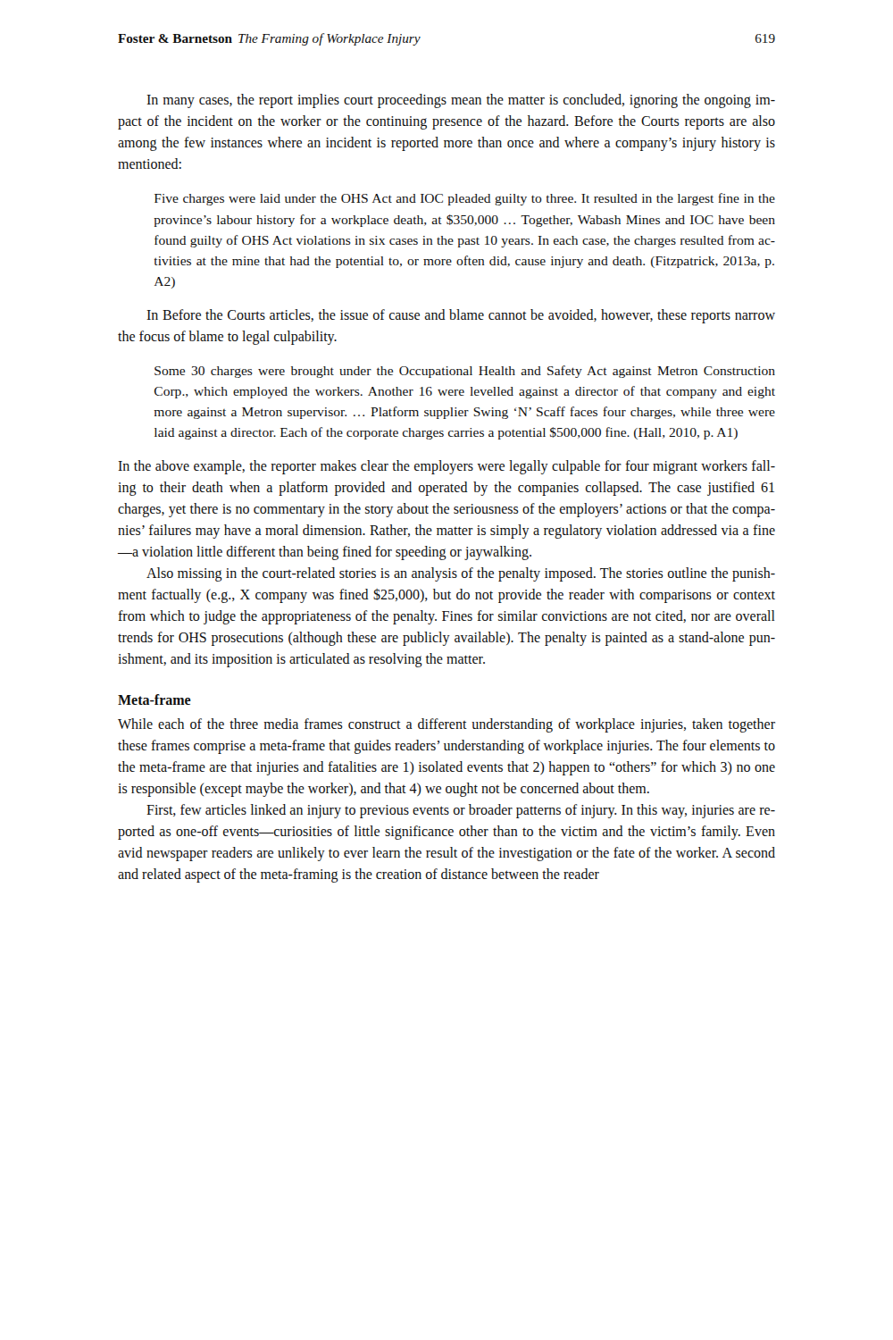Foster & Barnetson The Framing of Workplace Injury
619
In many cases, the report implies court proceedings mean the matter is concluded, ignoring the ongoing impact of the incident on the worker or the continuing presence of the hazard. Before the Courts reports are also among the few instances where an incident is reported more than once and where a company’s injury history is mentioned:
Five charges were laid under the OHS Act and IOC pleaded guilty to three. It resulted in the largest fine in the province’s labour history for a workplace death, at $350,000 … Together, Wabash Mines and IOC have been found guilty of OHS Act violations in six cases in the past 10 years. In each case, the charges resulted from activities at the mine that had the potential to, or more often did, cause injury and death. (Fitzpatrick, 2013a, p. A2)
In Before the Courts articles, the issue of cause and blame cannot be avoided, however, these reports narrow the focus of blame to legal culpability.
Some 30 charges were brought under the Occupational Health and Safety Act against Metron Construction Corp., which employed the workers. Another 16 were levelled against a director of that company and eight more against a Metron supervisor. … Platform supplier Swing ‘N’ Scaff faces four charges, while three were laid against a director. Each of the corporate charges carries a potential $500,000 fine. (Hall, 2010, p. A1)
In the above example, the reporter makes clear the employers were legally culpable for four migrant workers falling to their death when a platform provided and operated by the companies collapsed. The case justified 61 charges, yet there is no commentary in the story about the seriousness of the employers’ actions or that the companies’ failures may have a moral dimension. Rather, the matter is simply a regulatory violation addressed via a fine—a violation little different than being fined for speeding or jaywalking.
Also missing in the court-related stories is an analysis of the penalty imposed. The stories outline the punishment factually (e.g., X company was fined $25,000), but do not provide the reader with comparisons or context from which to judge the appropriateness of the penalty. Fines for similar convictions are not cited, nor are overall trends for OHS prosecutions (although these are publicly available). The penalty is painted as a stand-alone punishment, and its imposition is articulated as resolving the matter.
Meta-frame
While each of the three media frames construct a different understanding of workplace injuries, taken together these frames comprise a meta-frame that guides readers’ understanding of workplace injuries. The four elements to the meta-frame are that injuries and fatalities are 1) isolated events that 2) happen to “others” for which 3) no one is responsible (except maybe the worker), and that 4) we ought not be concerned about them.
First, few articles linked an injury to previous events or broader patterns of injury. In this way, injuries are reported as one-off events—curiosities of little significance other than to the victim and the victim’s family. Even avid newspaper readers are unlikely to ever learn the result of the investigation or the fate of the worker. A second and related aspect of the meta-framing is the creation of distance between the reader